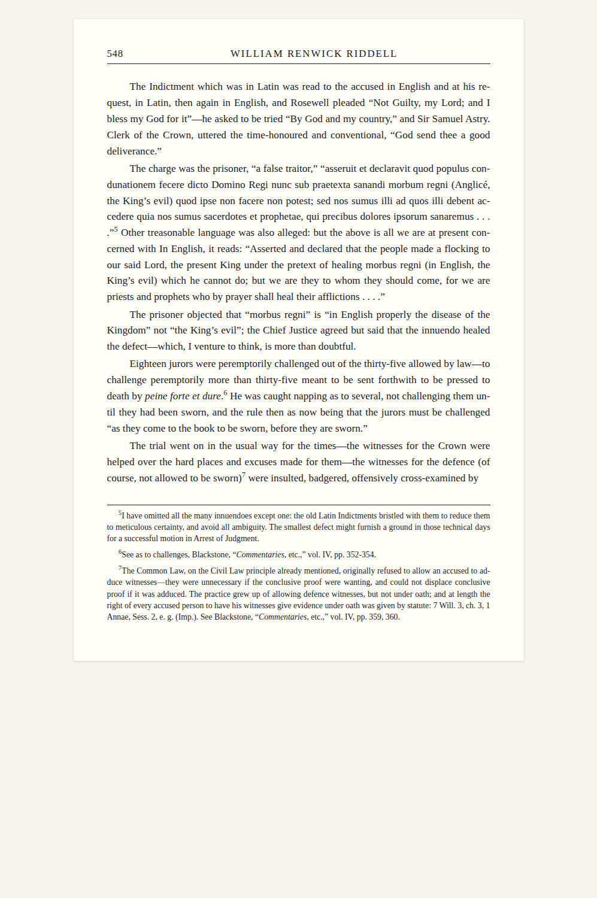548 William Renwick Riddell
The Indictment which was in Latin was read to the accused in English and at his request, in Latin, then again in English, and Rosewell pleaded “Not Guilty, my Lord; and I bless my God for it”—he asked to be tried “By God and my country,” and Sir Samuel Astry. Clerk of the Crown, uttered the time-honoured and conventional, “God send thee a good deliverance.”
The charge was the prisoner, “a false traitor,” “asseruit et declaravit quod populus condunationem fecere dicto Domino Regi nunc sub praetexta sanandi morbum regni (Anglicé, the King’s evil) quod ipse non facere non potest; sed nos sumus illi ad quos illi debent accedere quia nos sumus sacerdotes et prophetae, qui precibus dolores ipsorum sanaremus . . . .”5 Other treasonable language was also alleged: but the above is all we are at present concerned with In English, it reads: “Asserted and declared that the people made a flocking to our said Lord, the present King under the pretext of healing morbus regni (in English, the King’s evil) which he cannot do; but we are they to whom they should come, for we are priests and prophets who by prayer shall heal their afflictions . . . .”
The prisoner objected that “morbus regni” is “in English properly the disease of the Kingdom” not “the King’s evil”; the Chief Justice agreed but said that the innuendo healed the defect—which, I venture to think, is more than doubtful.
Eighteen jurors were peremptorily challenged out of the thirty-five allowed by law—to challenge peremptorily more than thirty-five meant to be sent forthwith to be pressed to death by peine forte et dure.6 He was caught napping as to several, not challenging them until they had been sworn, and the rule then as now being that the jurors must be challenged “as they come to the book to be sworn, before they are sworn.”
The trial went on in the usual way for the times—the witnesses for the Crown were helped over the hard places and excuses made for them—the witnesses for the defence (of course, not allowed to be sworn)7 were insulted, badgered, offensively cross-examined by
5I have omitted all the many innuendoes except one: the old Latin Indictments bristled with them to reduce them to meticulous certainty, and avoid all ambiguity. The smallest defect might furnish a ground in those technical days for a successful motion in Arrest of Judgment.
6See as to challenges, Blackstone, “Commentaries, etc.,” vol. IV, pp. 352-354.
7The Common Law, on the Civil Law principle already mentioned, originally refused to allow an accused to adduce witnesses—they were unnecessary if the conclusive proof were wanting, and could not displace conclusive proof if it was adduced. The practice grew up of allowing defence witnesses, but not under oath; and at length the right of every accused person to have his witnesses give evidence under oath was given by statute: 7 Will. 3, ch. 3, 1 Annae, Sess. 2, e. g. (Imp.). See Blackstone, “Commentaries, etc.,” vol. IV, pp. 359, 360.